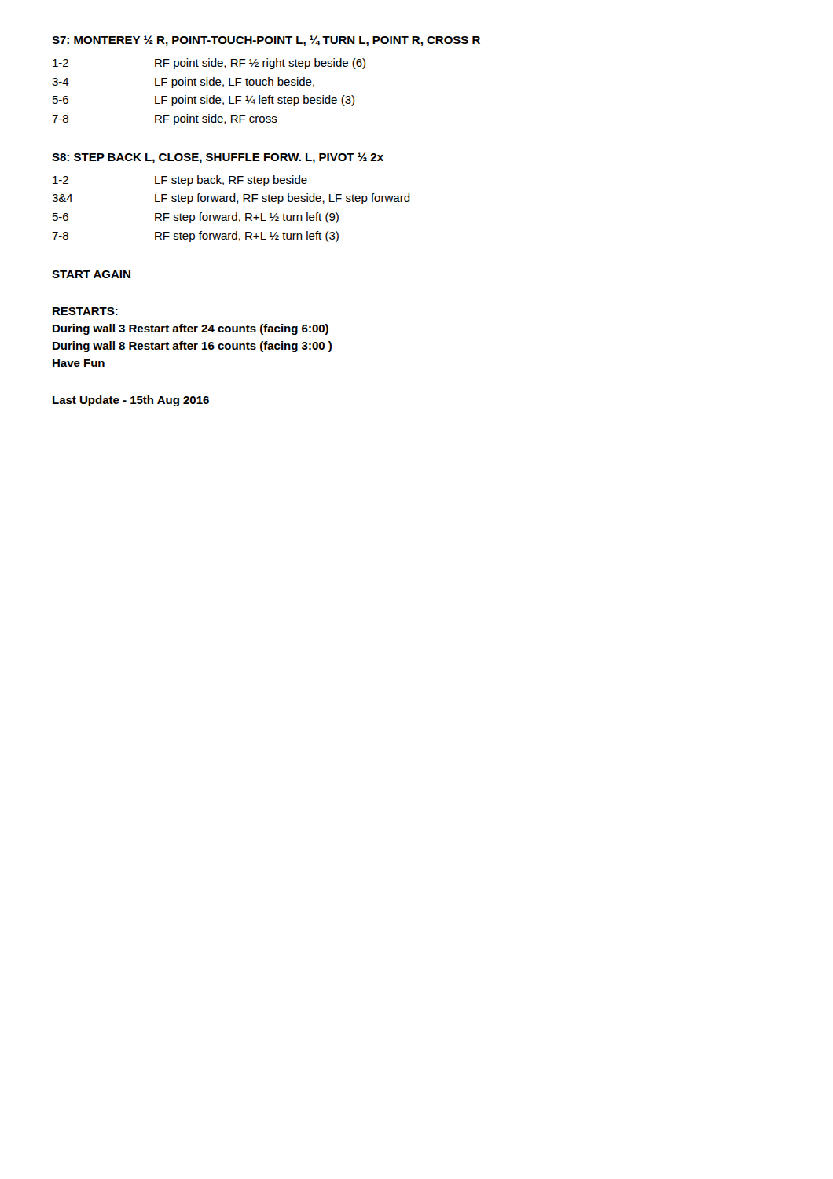S7: MONTEREY ½ R, POINT-TOUCH-POINT L, ¼ TURN L, POINT R, CROSS R
| 1-2 | RF point side, RF ½ right step beside (6) |
| 3-4 | LF point side, LF touch beside, |
| 5-6 | LF point side, LF ¼ left step beside (3) |
| 7-8 | RF point side, RF cross |
S8: STEP BACK L, CLOSE, SHUFFLE FORW. L, PIVOT ½ 2x
| 1-2 | LF step back, RF step beside |
| 3&4 | LF step forward, RF step beside, LF step forward |
| 5-6 | RF step forward, R+L ½ turn left (9) |
| 7-8 | RF step forward, R+L ½ turn left (3) |
START AGAIN
RESTARTS:
During wall 3 Restart after 24 counts (facing 6:00)
During wall 8 Restart after 16 counts (facing 3:00 )
Have Fun
Last Update - 15th Aug 2016